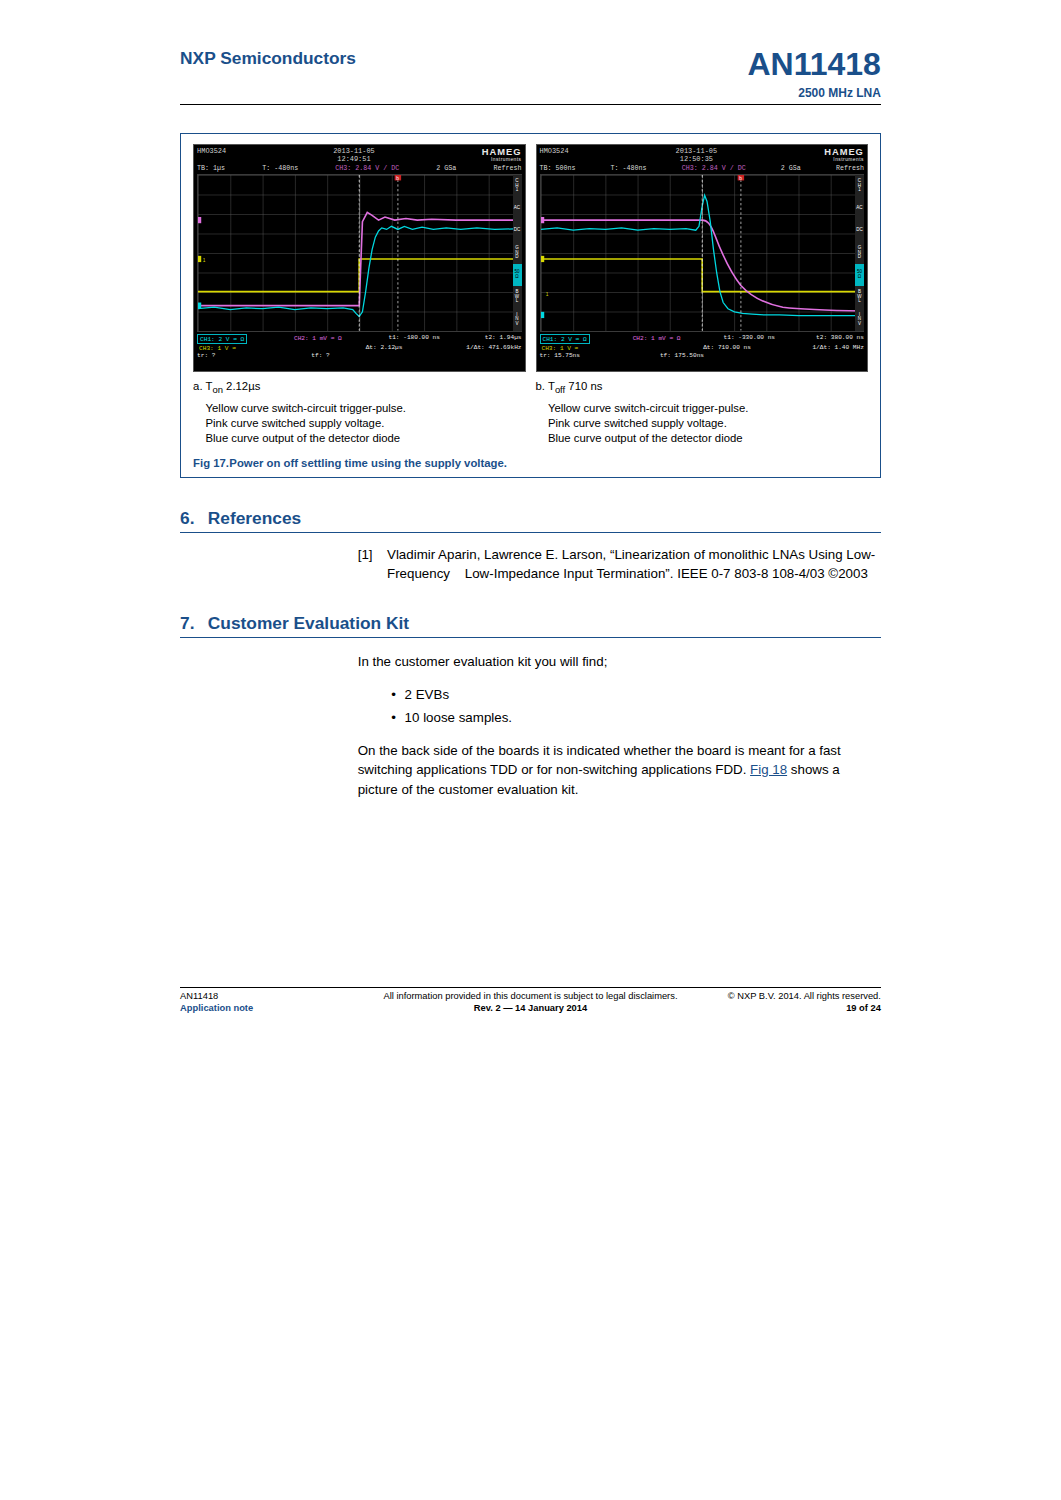NXP Semiconductors
AN11418
2500 MHz LNA
HMO3524
2013-11-05
12:49:51
HAMEGInstruments
TB: 1µs
T: -480ns
CH3: 2.84 V / DC
2 GSa
Refresh
b 1
C
H
1
AC
DC
G
N
D
50
Ω
B
W
L
I
N
V
CH1: 2 V ≃ Ω CH2: 1 mV ≃ Ω t1: -180.00 ns t2: 1.94µs
CH3: 1 V ≃ Δt: 2.12µs 1/Δt: 471.69kHz
tr: ? tf: ?
HMO3524
2013-11-05
12:50:35
HAMEGInstruments
TB: 500ns
T: -480ns
CH3: 2.84 V / DC
2 GSa
Refresh
b 1
C
H
1
AC
DC
G
N
D
50
Ω
B
W
L
I
N
V
CH1: 2 V ≃ Ω CH2: 1 mV ≃ Ω t1: -330.00 ns t2: 380.00 ns
CH3: 1 V ≃ Δt: 710.00 ns 1/Δt: 1.40 MHz
tr: 15.75ns tf: 175.50ns
a. Ton 2.12µs
Yellow curve switch-circuit trigger-pulse.
Pink curve switched supply voltage.
Blue curve output of the detector diode
b. Toff 710 ns
Yellow curve switch-circuit trigger-pulse.
Pink curve switched supply voltage.
Blue curve output of the detector diode
Fig 17. Power on off settling time using the supply voltage.
6. References
[1]
Vladimir Aparin, Lawrence E. Larson, “Linearization of monolithic LNAs Using Low-Frequency Low-Impedance Input Termination”. IEEE 0-7 803-8 108-4/03 ©2003
7. Customer Evaluation Kit
In the customer evaluation kit you will find;
2 EVBs
10 loose samples.
On the back side of the boards it is indicated whether the board is meant for a fast switching applications TDD or for non-switching applications FDD. Fig 18 shows a picture of the customer evaluation kit.
AN11418
All information provided in this document is subject to legal disclaimers.
© NXP B.V. 2014. All rights reserved.
Application note
Rev. 2 — 14 January 2014
19 of 24